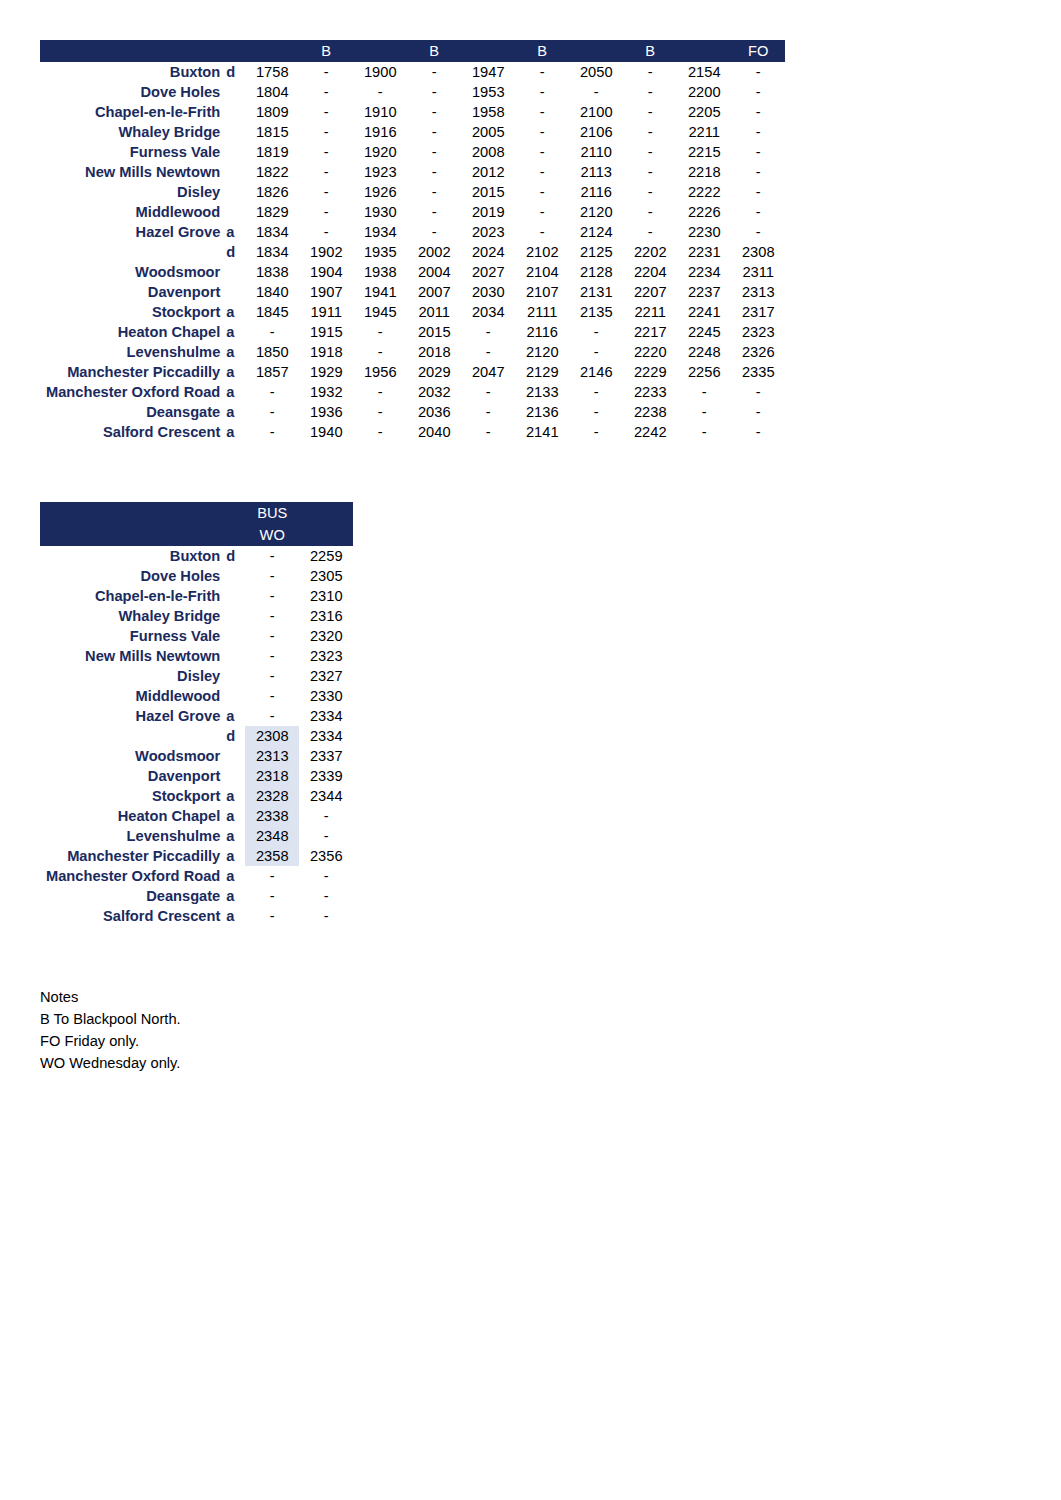| | | | B | | B | | B | | B | | FO |
| --- | --- | --- | --- | --- | --- | --- | --- | --- | --- | --- | --- |
| Buxton | d | 1758 | - | 1900 | - | 1947 | - | 2050 | - | 2154 | - |
| Dove Holes | | 1804 | - | - | - | 1953 | - | - | - | 2200 | - |
| Chapel-en-le-Frith | | 1809 | - | 1910 | - | 1958 | - | 2100 | - | 2205 | - |
| Whaley Bridge | | 1815 | - | 1916 | - | 2005 | - | 2106 | - | 2211 | - |
| Furness Vale | | 1819 | - | 1920 | - | 2008 | - | 2110 | - | 2215 | - |
| New Mills Newtown | | 1822 | - | 1923 | - | 2012 | - | 2113 | - | 2218 | - |
| Disley | | 1826 | - | 1926 | - | 2015 | - | 2116 | - | 2222 | - |
| Middlewood | | 1829 | - | 1930 | - | 2019 | - | 2120 | - | 2226 | - |
| Hazel Grove | a | 1834 | - | 1934 | - | 2023 | - | 2124 | - | 2230 | - |
| | d | 1834 | 1902 | 1935 | 2002 | 2024 | 2102 | 2125 | 2202 | 2231 | 2308 |
| Woodsmoor | | 1838 | 1904 | 1938 | 2004 | 2027 | 2104 | 2128 | 2204 | 2234 | 2311 |
| Davenport | | 1840 | 1907 | 1941 | 2007 | 2030 | 2107 | 2131 | 2207 | 2237 | 2313 |
| Stockport | a | 1845 | 1911 | 1945 | 2011 | 2034 | 2111 | 2135 | 2211 | 2241 | 2317 |
| Heaton Chapel | a | - | 1915 | - | 2015 | - | 2116 | - | 2217 | 2245 | 2323 |
| Levenshulme | a | 1850 | 1918 | - | 2018 | - | 2120 | - | 2220 | 2248 | 2326 |
| Manchester Piccadilly | a | 1857 | 1929 | 1956 | 2029 | 2047 | 2129 | 2146 | 2229 | 2256 | 2335 |
| Manchester Oxford Road | a | - | 1932 | - | 2032 | - | 2133 | - | 2233 | - | - |
| Deansgate | a | - | 1936 | - | 2036 | - | 2136 | - | 2238 | - | - |
| Salford Crescent | a | - | 1940 | - | 2040 | - | 2141 | - | 2242 | - | - |
| | | BUS | |
| --- | --- | --- | --- |
| | | WO | |
| Buxton | d | - | 2259 |
| Dove Holes | | - | 2305 |
| Chapel-en-le-Frith | | - | 2310 |
| Whaley Bridge | | - | 2316 |
| Furness Vale | | - | 2320 |
| New Mills Newtown | | - | 2323 |
| Disley | | - | 2327 |
| Middlewood | | - | 2330 |
| Hazel Grove | a | - | 2334 |
| | d | 2308 | 2334 |
| Woodsmoor | | 2313 | 2337 |
| Davenport | | 2318 | 2339 |
| Stockport | a | 2328 | 2344 |
| Heaton Chapel | a | 2338 | - |
| Levenshulme | a | 2348 | - |
| Manchester Piccadilly | a | 2358 | 2356 |
| Manchester Oxford Road | a | - | - |
| Deansgate | a | - | - |
| Salford Crescent | a | - | - |
Notes
B To Blackpool North.
FO Friday only.
WO Wednesday only.